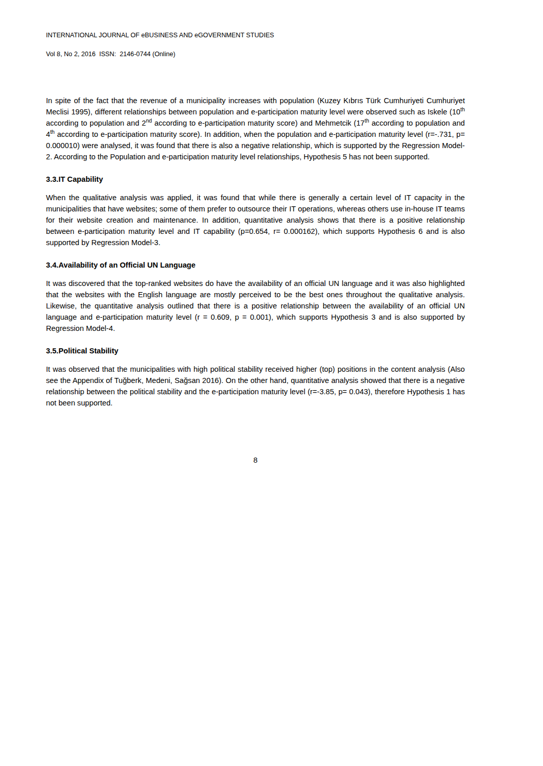INTERNATIONAL JOURNAL OF eBUSINESS AND eGOVERNMENT STUDIES
Vol 8, No 2, 2016 ISSN: 2146-0744 (Online)
In spite of the fact that the revenue of a municipality increases with population (Kuzey Kıbrıs Türk Cumhuriyeti Cumhuriyet Meclisi 1995), different relationships between population and e-participation maturity level were observed such as Iskele (10th according to population and 2nd according to e-participation maturity score) and Mehmetcik (17th according to population and 4th according to e-participation maturity score). In addition, when the population and e-participation maturity level (r=-.731, p= 0.000010) were analysed, it was found that there is also a negative relationship, which is supported by the Regression Model-2. According to the Population and e-participation maturity level relationships, Hypothesis 5 has not been supported.
3.3.IT Capability
When the qualitative analysis was applied, it was found that while there is generally a certain level of IT capacity in the municipalities that have websites; some of them prefer to outsource their IT operations, whereas others use in-house IT teams for their website creation and maintenance. In addition, quantitative analysis shows that there is a positive relationship between e-participation maturity level and IT capability (p=0.654, r= 0.000162), which supports Hypothesis 6 and is also supported by Regression Model-3.
3.4.Availability of an Official UN Language
It was discovered that the top-ranked websites do have the availability of an official UN language and it was also highlighted that the websites with the English language are mostly perceived to be the best ones throughout the qualitative analysis. Likewise, the quantitative analysis outlined that there is a positive relationship between the availability of an official UN language and e-participation maturity level (r = 0.609, p = 0.001), which supports Hypothesis 3 and is also supported by Regression Model-4.
3.5.Political Stability
It was observed that the municipalities with high political stability received higher (top) positions in the content analysis (Also see the Appendix of Tuğberk, Medeni, Sağsan 2016). On the other hand, quantitative analysis showed that there is a negative relationship between the political stability and the e-participation maturity level (r=-3.85, p= 0.043), therefore Hypothesis 1 has not been supported.
8